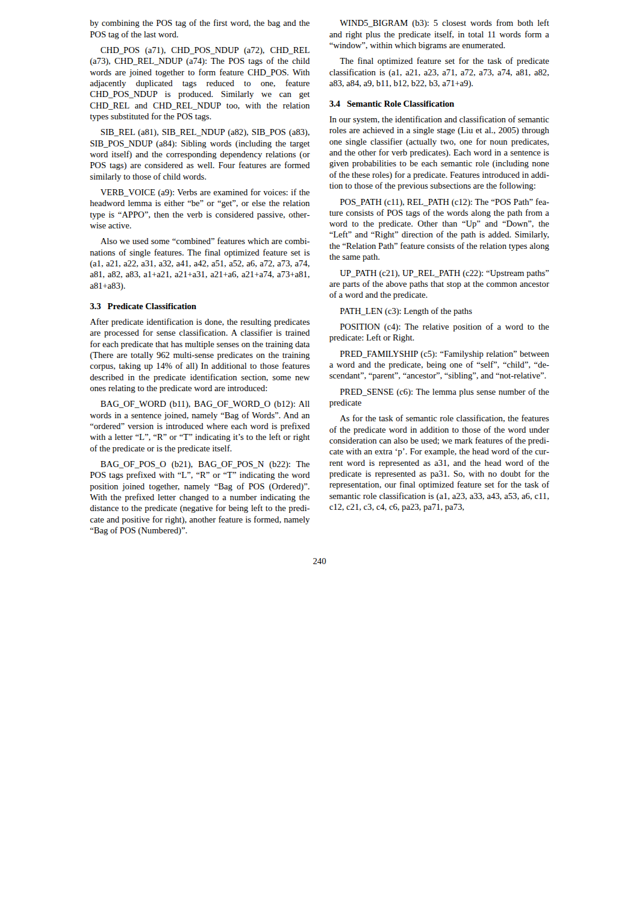by combining the POS tag of the first word, the bag and the POS tag of the last word.
CHD_POS (a71), CHD_POS_NDUP (a72), CHD_REL (a73), CHD_REL_NDUP (a74): The POS tags of the child words are joined together to form feature CHD_POS. With adjacently duplicated tags reduced to one, feature CHD_POS_NDUP is produced. Similarly we can get CHD_REL and CHD_REL_NDUP too, with the relation types substituted for the POS tags.
SIB_REL (a81), SIB_REL_NDUP (a82), SIB_POS (a83), SIB_POS_NDUP (a84): Sibling words (including the target word itself) and the corresponding dependency relations (or POS tags) are considered as well. Four features are formed similarly to those of child words.
VERB_VOICE (a9): Verbs are examined for voices: if the headword lemma is either “be” or “get”, or else the relation type is “APPO”, then the verb is considered passive, otherwise active.
Also we used some “combined” features which are combinations of single features. The final optimized feature set is (a1, a21, a22, a31, a32, a41, a42, a51, a52, a6, a72, a73, a74, a81, a82, a83, a1+a21, a21+a31, a21+a6, a21+a74, a73+a81, a81+a83).
3.3 Predicate Classification
After predicate identification is done, the resulting predicates are processed for sense classification. A classifier is trained for each predicate that has multiple senses on the training data (There are totally 962 multi-sense predicates on the training corpus, taking up 14% of all) In additional to those features described in the predicate identification section, some new ones relating to the predicate word are introduced:
BAG_OF_WORD (b11), BAG_OF_WORD_O (b12): All words in a sentence joined, namely “Bag of Words”. And an “ordered” version is introduced where each word is prefixed with a letter “L”, “R” or “T” indicating it’s to the left or right of the predicate or is the predicate itself.
BAG_OF_POS_O (b21), BAG_OF_POS_N (b22): The POS tags prefixed with “L”, “R” or “T” indicating the word position joined together, namely “Bag of POS (Ordered)”. With the prefixed letter changed to a number indicating the distance to the predicate (negative for being left to the predicate and positive for right), another feature is formed, namely “Bag of POS (Numbered)”.
WIND5_BIGRAM (b3): 5 closest words from both left and right plus the predicate itself, in total 11 words form a “window”, within which bigrams are enumerated.
The final optimized feature set for the task of predicate classification is (a1, a21, a23, a71, a72, a73, a74, a81, a82, a83, a84, a9, b11, b12, b22, b3, a71+a9).
3.4 Semantic Role Classification
In our system, the identification and classification of semantic roles are achieved in a single stage (Liu et al., 2005) through one single classifier (actually two, one for noun predicates, and the other for verb predicates). Each word in a sentence is given probabilities to be each semantic role (including none of the these roles) for a predicate. Features introduced in addition to those of the previous subsections are the following:
POS_PATH (c11), REL_PATH (c12): The “POS Path” feature consists of POS tags of the words along the path from a word to the predicate. Other than “Up” and “Down”, the “Left” and “Right” direction of the path is added. Similarly, the “Relation Path” feature consists of the relation types along the same path.
UP_PATH (c21), UP_REL_PATH (c22): “Upstream paths” are parts of the above paths that stop at the common ancestor of a word and the predicate.
PATH_LEN (c3): Length of the paths
POSITION (c4): The relative position of a word to the predicate: Left or Right.
PRED_FAMILYSHIP (c5): “Familyship relation” between a word and the predicate, being one of “self”, “child”, “descendant”, “parent”, “ancestor”, “sibling”, and “not-relative”.
PRED_SENSE (c6): The lemma plus sense number of the predicate
As for the task of semantic role classification, the features of the predicate word in addition to those of the word under consideration can also be used; we mark features of the predicate with an extra ‘p’. For example, the head word of the current word is represented as a31, and the head word of the predicate is represented as pa31. So, with no doubt for the representation, our final optimized feature set for the task of semantic role classification is (a1, a23, a33, a43, a53, a6, c11, c12, c21, c3, c4, c6, pa23, pa71, pa73,
240